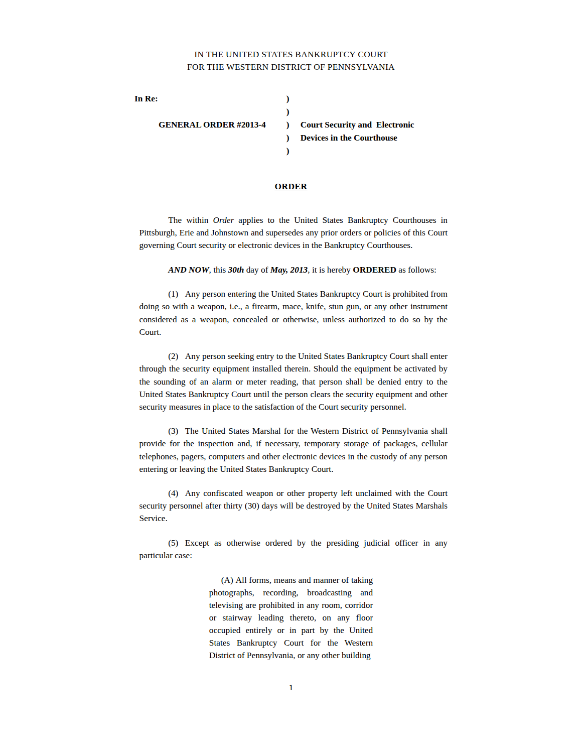IN THE UNITED STATES BANKRUPTCY COURT
FOR THE WESTERN DISTRICT OF PENNSYLVANIA
| In Re: | ) | |
| | ) | |
| GENERAL ORDER #2013-4 | ) | Court Security and Electronic |
| | ) | Devices in the Courthouse |
| | ) | |
ORDER
The within Order applies to the United States Bankruptcy Courthouses in Pittsburgh, Erie and Johnstown and supersedes any prior orders or policies of this Court governing Court security or electronic devices in the Bankruptcy Courthouses.
AND NOW, this 30th day of May, 2013, it is hereby ORDERED as follows:
(1) Any person entering the United States Bankruptcy Court is prohibited from doing so with a weapon, i.e., a firearm, mace, knife, stun gun, or any other instrument considered as a weapon, concealed or otherwise, unless authorized to do so by the Court.
(2) Any person seeking entry to the United States Bankruptcy Court shall enter through the security equipment installed therein. Should the equipment be activated by the sounding of an alarm or meter reading, that person shall be denied entry to the United States Bankruptcy Court until the person clears the security equipment and other security measures in place to the satisfaction of the Court security personnel.
(3) The United States Marshal for the Western District of Pennsylvania shall provide for the inspection and, if necessary, temporary storage of packages, cellular telephones, pagers, computers and other electronic devices in the custody of any person entering or leaving the United States Bankruptcy Court.
(4) Any confiscated weapon or other property left unclaimed with the Court security personnel after thirty (30) days will be destroyed by the United States Marshals Service.
(5) Except as otherwise ordered by the presiding judicial officer in any particular case:
(A) All forms, means and manner of taking photographs, recording, broadcasting and televising are prohibited in any room, corridor or stairway leading thereto, on any floor occupied entirely or in part by the United States Bankruptcy Court for the Western District of Pennsylvania, or any other building
1